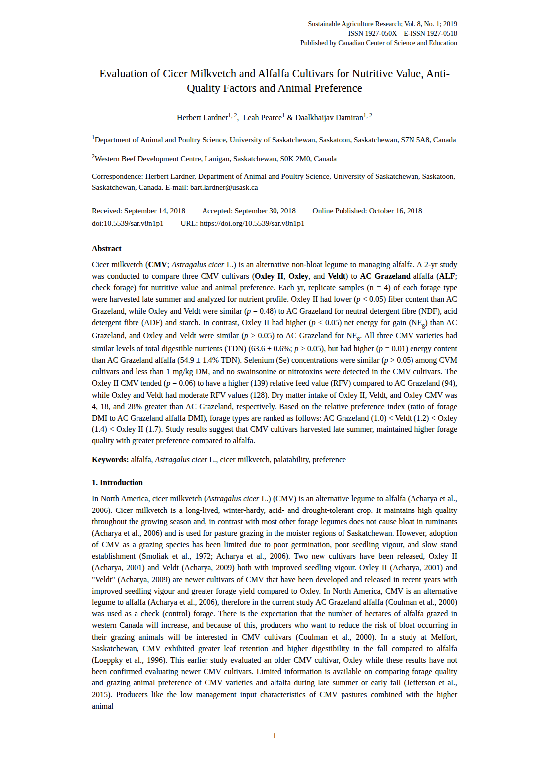Sustainable Agriculture Research; Vol. 8, No. 1; 2019
ISSN 1927-050X E-ISSN 1927-0518
Published by Canadian Center of Science and Education
Evaluation of Cicer Milkvetch and Alfalfa Cultivars for Nutritive Value, Anti-Quality Factors and Animal Preference
Herbert Lardner1, 2, Leah Pearce1 & Daalkhaijav Damiran1, 2
1Department of Animal and Poultry Science, University of Saskatchewan, Saskatoon, Saskatchewan, S7N 5A8, Canada
2Western Beef Development Centre, Lanigan, Saskatchewan, S0K 2M0, Canada
Correspondence: Herbert Lardner, Department of Animal and Poultry Science, University of Saskatchewan, Saskatoon, Saskatchewan, Canada. E-mail: bart.lardner@usask.ca
Received: September 14, 2018 Accepted: September 30, 2018 Online Published: October 16, 2018
doi:10.5539/sar.v8n1p1 URL: https://doi.org/10.5539/sar.v8n1p1
Abstract
Cicer milkvetch (CMV; Astragalus cicer L.) is an alternative non-bloat legume to managing alfalfa. A 2-yr study was conducted to compare three CMV cultivars (Oxley II, Oxley, and Veldt) to AC Grazeland alfalfa (ALF; check forage) for nutritive value and animal preference. Each yr, replicate samples (n = 4) of each forage type were harvested late summer and analyzed for nutrient profile. Oxley II had lower (p < 0.05) fiber content than AC Grazeland, while Oxley and Veldt were similar (p = 0.48) to AC Grazeland for neutral detergent fibre (NDF), acid detergent fibre (ADF) and starch. In contrast, Oxley II had higher (p < 0.05) net energy for gain (NEg) than AC Grazeland, and Oxley and Veldt were similar (p > 0.05) to AC Grazeland for NEg. All three CMV varieties had similar levels of total digestible nutrients (TDN) (63.6 ± 0.6%; p > 0.05), but had higher (p = 0.01) energy content than AC Grazeland alfalfa (54.9 ± 1.4% TDN). Selenium (Se) concentrations were similar (p > 0.05) among CVM cultivars and less than 1 mg/kg DM, and no swainsonine or nitrotoxins were detected in the CMV cultivars. The Oxley II CMV tended (p = 0.06) to have a higher (139) relative feed value (RFV) compared to AC Grazeland (94), while Oxley and Veldt had moderate RFV values (128). Dry matter intake of Oxley II, Veldt, and Oxley CMV was 4, 18, and 28% greater than AC Grazeland, respectively. Based on the relative preference index (ratio of forage DMI to AC Grazeland alfalfa DMI), forage types are ranked as follows: AC Grazeland (1.0) < Veldt (1.2) < Oxley (1.4) < Oxley II (1.7). Study results suggest that CMV cultivars harvested late summer, maintained higher forage quality with greater preference compared to alfalfa.
Keywords: alfalfa, Astragalus cicer L., cicer milkvetch, palatability, preference
1. Introduction
In North America, cicer milkvetch (Astragalus cicer L.) (CMV) is an alternative legume to alfalfa (Acharya et al., 2006). Cicer milkvetch is a long-lived, winter-hardy, acid- and drought-tolerant crop. It maintains high quality throughout the growing season and, in contrast with most other forage legumes does not cause bloat in ruminants (Acharya et al., 2006) and is used for pasture grazing in the moister regions of Saskatchewan. However, adoption of CMV as a grazing species has been limited due to poor germination, poor seedling vigour, and slow stand establishment (Smoliak et al., 1972; Acharya et al., 2006). Two new cultivars have been released, Oxley II (Acharya, 2001) and Veldt (Acharya, 2009) both with improved seedling vigour. Oxley II (Acharya, 2001) and "Veldt" (Acharya, 2009) are newer cultivars of CMV that have been developed and released in recent years with improved seedling vigour and greater forage yield compared to Oxley. In North America, CMV is an alternative legume to alfalfa (Acharya et al., 2006), therefore in the current study AC Grazeland alfalfa (Coulman et al., 2000) was used as a check (control) forage. There is the expectation that the number of hectares of alfalfa grazed in western Canada will increase, and because of this, producers who want to reduce the risk of bloat occurring in their grazing animals will be interested in CMV cultivars (Coulman et al., 2000). In a study at Melfort, Saskatchewan, CMV exhibited greater leaf retention and higher digestibility in the fall compared to alfalfa (Loeppky et al., 1996). This earlier study evaluated an older CMV cultivar, Oxley while these results have not been confirmed evaluating newer CMV cultivars. Limited information is available on comparing forage quality and grazing animal preference of CMV varieties and alfalfa during late summer or early fall (Jefferson et al., 2015). Producers like the low management input characteristics of CMV pastures combined with the higher animal
1